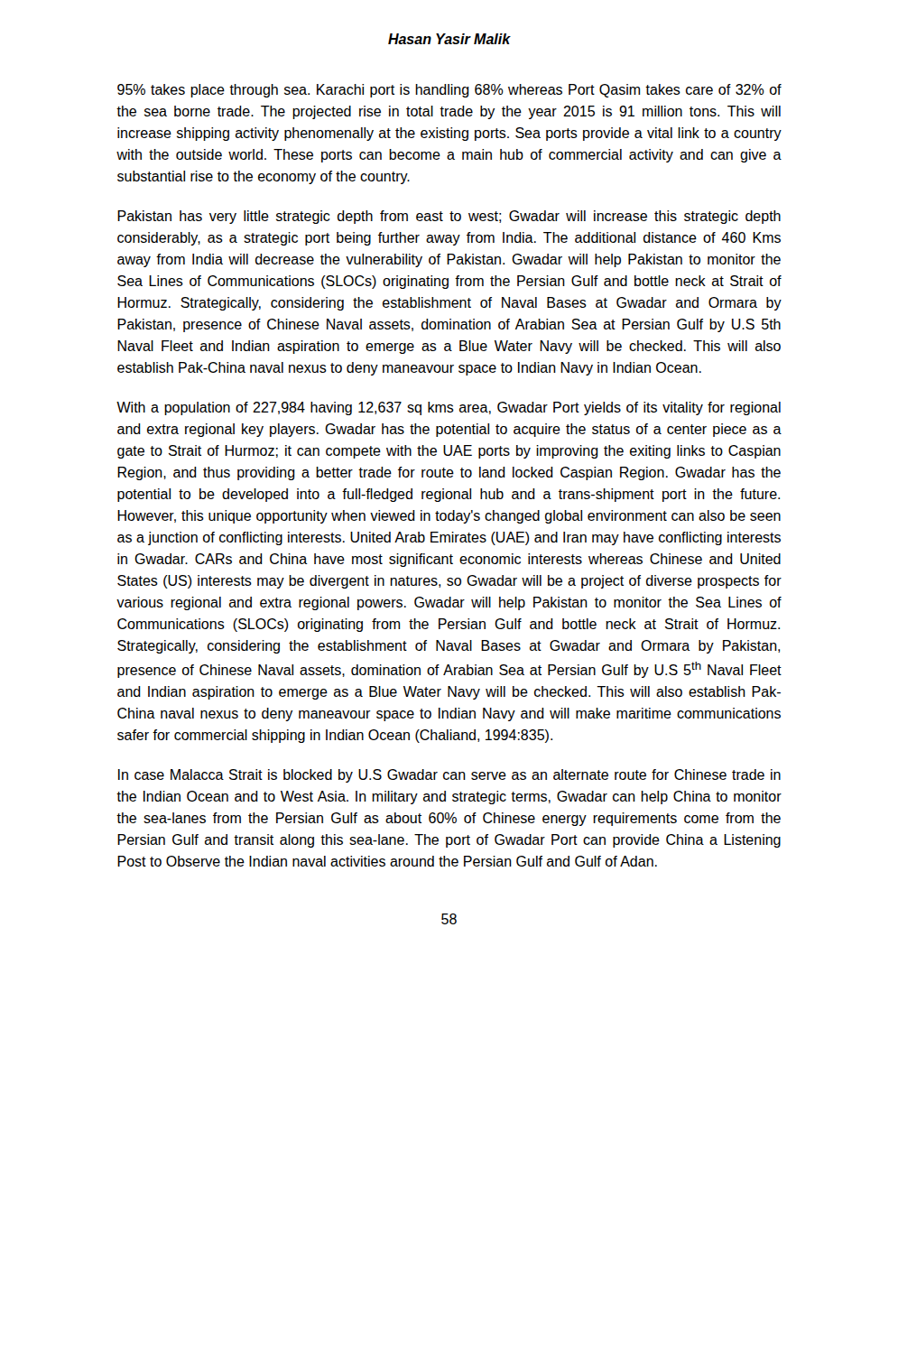Hasan Yasir Malik
95% takes place through sea. Karachi port is handling 68% whereas Port Qasim takes care of 32% of the sea borne trade. The projected rise in total trade by the year 2015 is 91 million tons. This will increase shipping activity phenomenally at the existing ports. Sea ports provide a vital link to a country with the outside world. These ports can become a main hub of commercial activity and can give a substantial rise to the economy of the country.
Pakistan has very little strategic depth from east to west; Gwadar will increase this strategic depth considerably, as a strategic port being further away from India. The additional distance of 460 Kms away from India will decrease the vulnerability of Pakistan. Gwadar will help Pakistan to monitor the Sea Lines of Communications (SLOCs) originating from the Persian Gulf and bottle neck at Strait of Hormuz. Strategically, considering the establishment of Naval Bases at Gwadar and Ormara by Pakistan, presence of Chinese Naval assets, domination of Arabian Sea at Persian Gulf by U.S 5th Naval Fleet and Indian aspiration to emerge as a Blue Water Navy will be checked. This will also establish Pak-China naval nexus to deny maneavour space to Indian Navy in Indian Ocean.
With a population of 227,984 having 12,637 sq kms area, Gwadar Port yields of its vitality for regional and extra regional key players. Gwadar has the potential to acquire the status of a center piece as a gate to Strait of Hurmoz; it can compete with the UAE ports by improving the exiting links to Caspian Region, and thus providing a better trade for route to land locked Caspian Region. Gwadar has the potential to be developed into a full-fledged regional hub and a trans-shipment port in the future. However, this unique opportunity when viewed in today's changed global environment can also be seen as a junction of conflicting interests. United Arab Emirates (UAE) and Iran may have conflicting interests in Gwadar. CARs and China have most significant economic interests whereas Chinese and United States (US) interests may be divergent in natures, so Gwadar will be a project of diverse prospects for various regional and extra regional powers. Gwadar will help Pakistan to monitor the Sea Lines of Communications (SLOCs) originating from the Persian Gulf and bottle neck at Strait of Hormuz. Strategically, considering the establishment of Naval Bases at Gwadar and Ormara by Pakistan, presence of Chinese Naval assets, domination of Arabian Sea at Persian Gulf by U.S 5th Naval Fleet and Indian aspiration to emerge as a Blue Water Navy will be checked. This will also establish Pak-China naval nexus to deny maneavour space to Indian Navy and will make maritime communications safer for commercial shipping in Indian Ocean (Chaliand, 1994:835).
In case Malacca Strait is blocked by U.S Gwadar can serve as an alternate route for Chinese trade in the Indian Ocean and to West Asia. In military and strategic terms, Gwadar can help China to monitor the sea-lanes from the Persian Gulf as about 60% of Chinese energy requirements come from the Persian Gulf and transit along this sea-lane. The port of Gwadar Port can provide China a Listening Post to Observe the Indian naval activities around the Persian Gulf and Gulf of Adan.
58